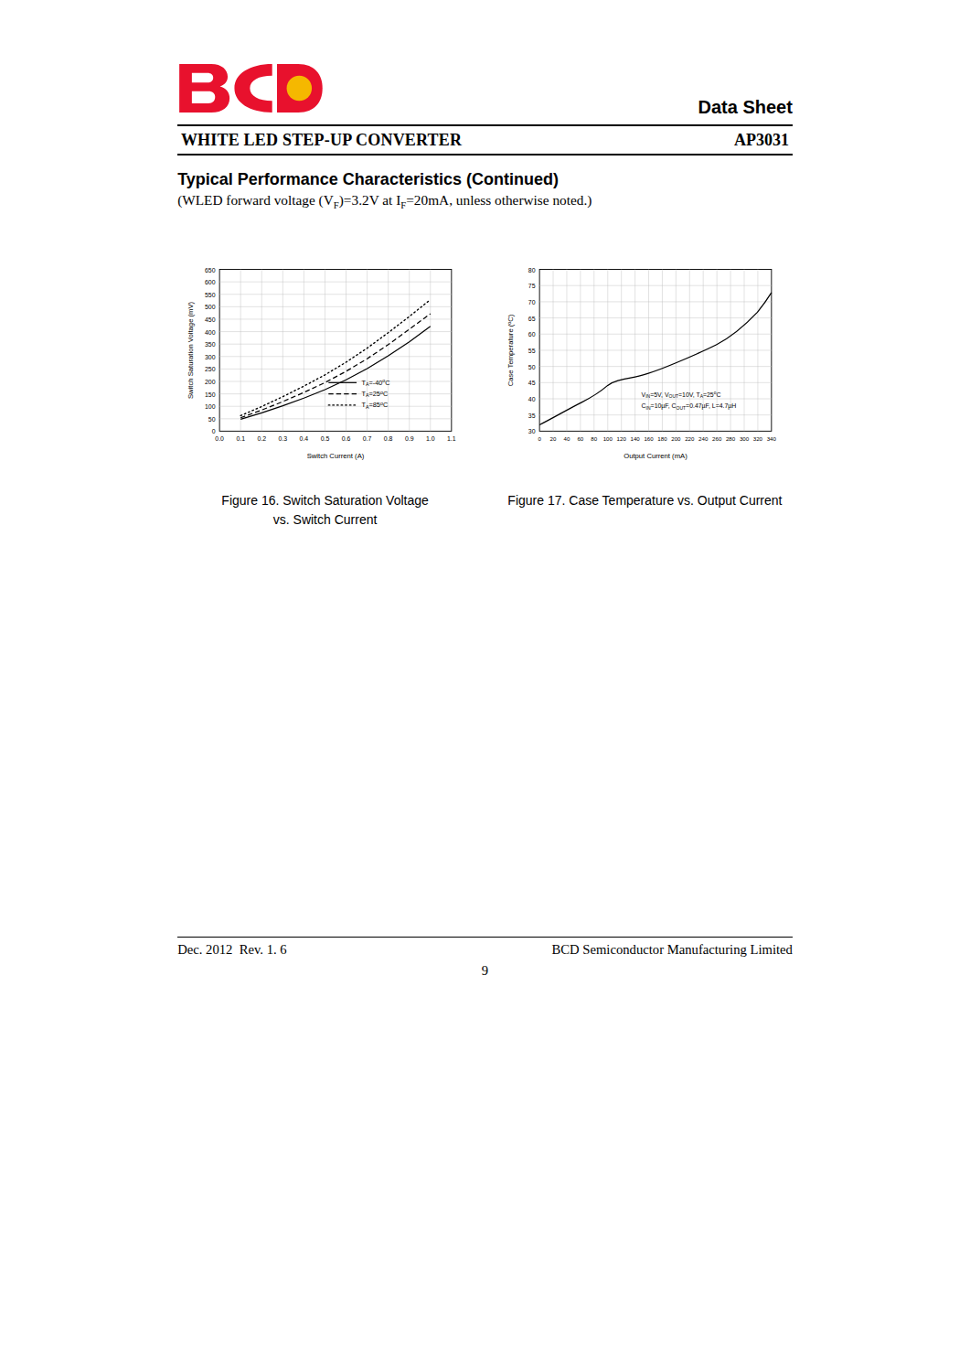Data Sheet
WHITE LED STEP-UP CONVERTER
AP3031
Typical Performance Characteristics (Continued)
(WLED forward voltage (VF)=3.2V at IF=20mA, unless otherwise noted.)
650 600 550 500 450 400 350 300 250 200 150 100 50 0 0.0 0.1 0.2 0.3 0.4 0.5 0.6 0.7 0.8 0.9 1.0 1.1 Switch Current (A) Switch Saturation Voltage (mV) TA=-40oC TA=25oC TA=85oC
Figure 16. Switch Saturation Voltage
vs. Switch Current
80 75 70 65 60 55 50 45 40 35 30 0 20 40 60 80 100 120 140 160 180 200 220 240 260 280 300 320 340 Output Current (mA) Case Temperature (oC) VIN=5V, VOUT=10V, TA=25oC CIN=10µF, COUT=0.47µF, L=4.7µH
Figure 17. Case Temperature vs. Output Current
Dec. 2012 Rev. 1. 6
BCD Semiconductor Manufacturing Limited
9